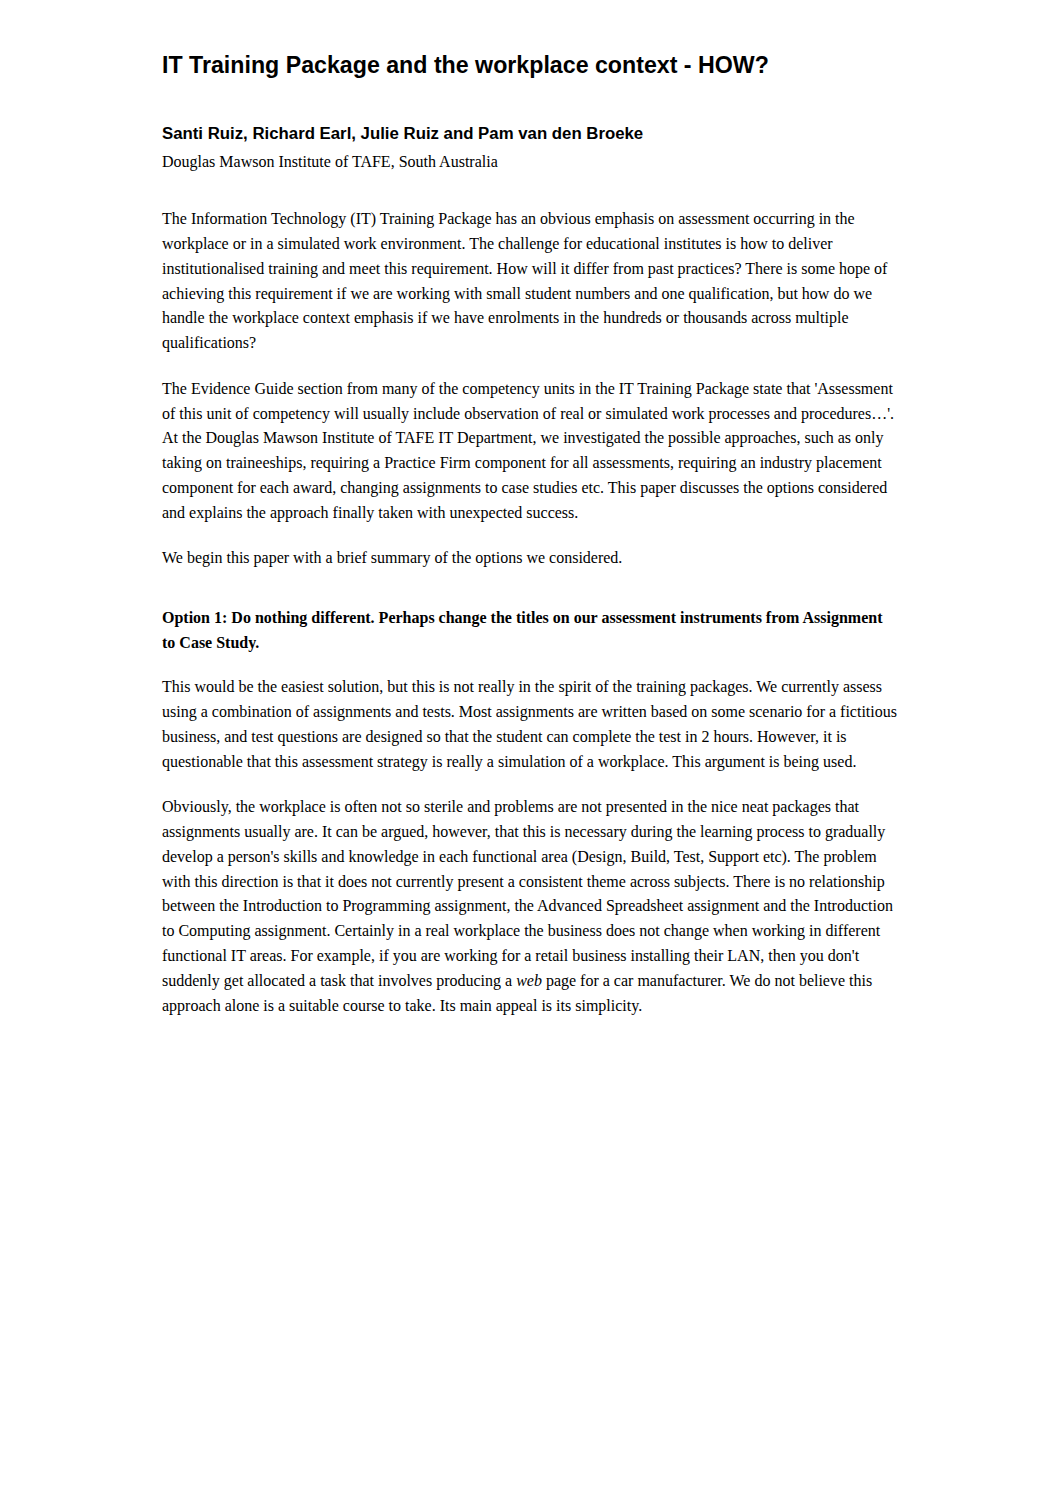IT Training Package and the workplace context - HOW?
Santi Ruiz, Richard Earl, Julie Ruiz and Pam van den Broeke
Douglas Mawson Institute of TAFE, South Australia
The Information Technology (IT) Training Package has an obvious emphasis on assessment occurring in the workplace or in a simulated work environment. The challenge for educational institutes is how to deliver institutionalised training and meet this requirement. How will it differ from past practices? There is some hope of achieving this requirement if we are working with small student numbers and one qualification, but how do we handle the workplace context emphasis if we have enrolments in the hundreds or thousands across multiple qualifications?
The Evidence Guide section from many of the competency units in the IT Training Package state that 'Assessment of this unit of competency will usually include observation of real or simulated work processes and procedures…'. At the Douglas Mawson Institute of TAFE IT Department, we investigated the possible approaches, such as only taking on traineeships, requiring a Practice Firm component for all assessments, requiring an industry placement component for each award, changing assignments to case studies etc. This paper discusses the options considered and explains the approach finally taken with unexpected success.
We begin this paper with a brief summary of the options we considered.
Option 1: Do nothing different. Perhaps change the titles on our assessment instruments from Assignment to Case Study.
This would be the easiest solution, but this is not really in the spirit of the training packages. We currently assess using a combination of assignments and tests. Most assignments are written based on some scenario for a fictitious business, and test questions are designed so that the student can complete the test in 2 hours. However, it is questionable that this assessment strategy is really a simulation of a workplace. This argument is being used.
Obviously, the workplace is often not so sterile and problems are not presented in the nice neat packages that assignments usually are. It can be argued, however, that this is necessary during the learning process to gradually develop a person's skills and knowledge in each functional area (Design, Build, Test, Support etc). The problem with this direction is that it does not currently present a consistent theme across subjects. There is no relationship between the Introduction to Programming assignment, the Advanced Spreadsheet assignment and the Introduction to Computing assignment. Certainly in a real workplace the business does not change when working in different functional IT areas. For example, if you are working for a retail business installing their LAN, then you don't suddenly get allocated a task that involves producing a web page for a car manufacturer. We do not believe this approach alone is a suitable course to take. Its main appeal is its simplicity.